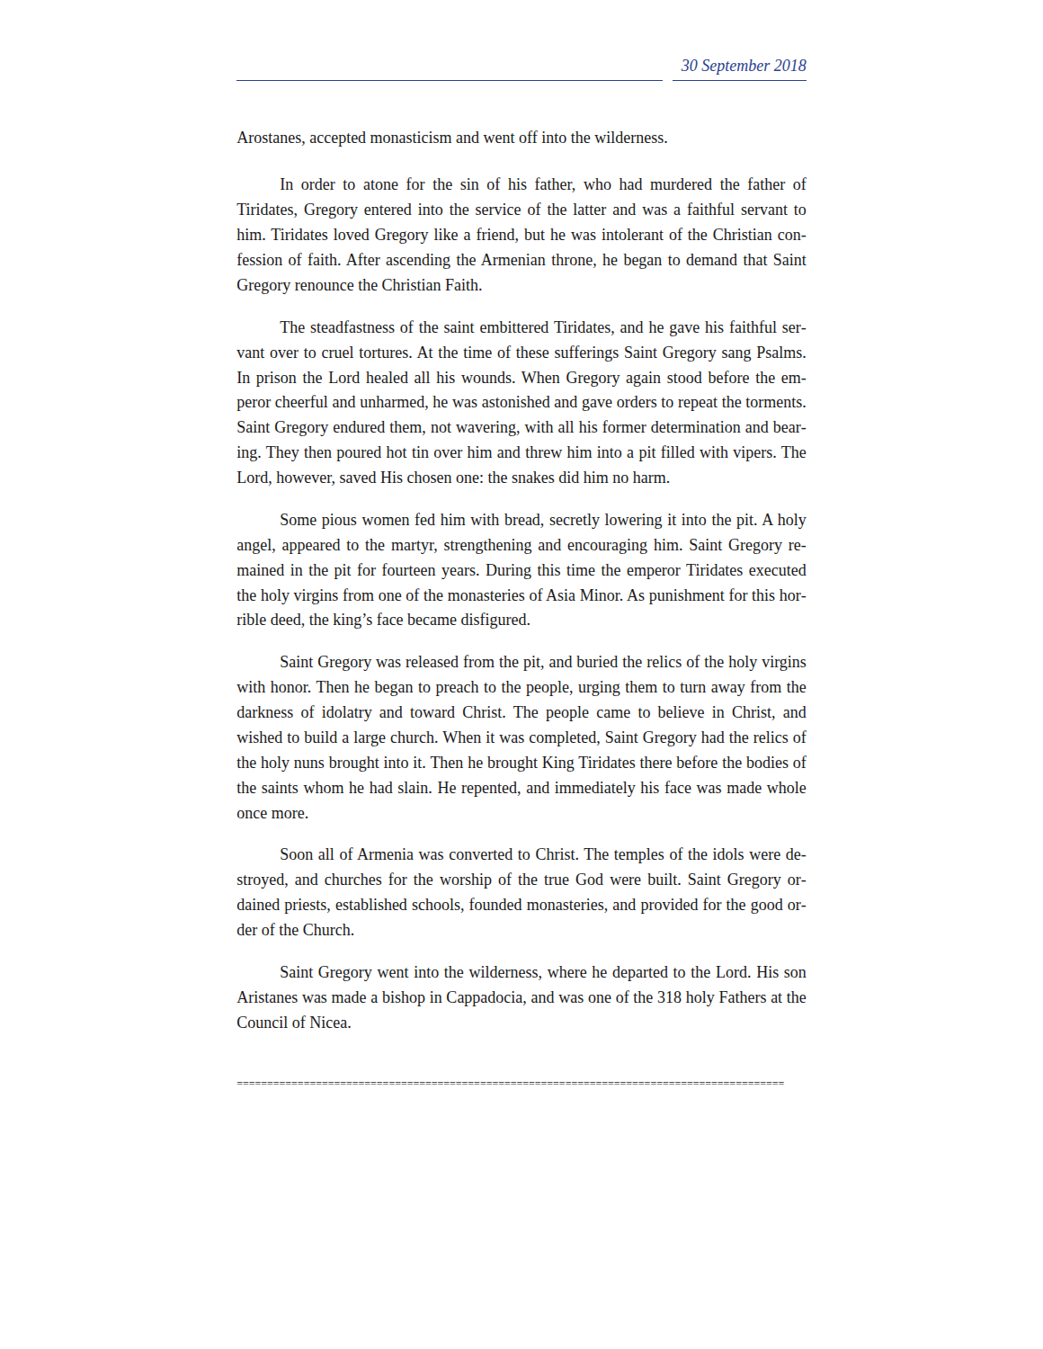30 September 2018
Arostanes, accepted monasticism and went off into the wilderness.
In order to atone for the sin of his father, who had murdered the father of Tiridates, Gregory entered into the service of the latter and was a faithful servant to him. Tiridates loved Gregory like a friend, but he was intolerant of the Christian confession of faith. After ascending the Armenian throne, he began to demand that Saint Gregory renounce the Christian Faith.
The steadfastness of the saint embittered Tiridates, and he gave his faithful servant over to cruel tortures. At the time of these sufferings Saint Gregory sang Psalms. In prison the Lord healed all his wounds. When Gregory again stood before the emperor cheerful and unharmed, he was astonished and gave orders to repeat the torments. Saint Gregory endured them, not wavering, with all his former determination and bearing. They then poured hot tin over him and threw him into a pit filled with vipers. The Lord, however, saved His chosen one: the snakes did him no harm.
Some pious women fed him with bread, secretly lowering it into the pit. A holy angel, appeared to the martyr, strengthening and encouraging him. Saint Gregory remained in the pit for fourteen years. During this time the emperor Tiridates executed the holy virgins from one of the monasteries of Asia Minor. As punishment for this horrible deed, the king’s face became disfigured.
Saint Gregory was released from the pit, and buried the relics of the holy virgins with honor. Then he began to preach to the people, urging them to turn away from the darkness of idolatry and toward Christ. The people came to believe in Christ, and wished to build a large church. When it was completed, Saint Gregory had the relics of the holy nuns brought into it. Then he brought King Tiridates there before the bodies of the saints whom he had slain. He repented, and immediately his face was made whole once more.
Soon all of Armenia was converted to Christ. The temples of the idols were destroyed, and churches for the worship of the true God were built. Saint Gregory ordained priests, established schools, founded monasteries, and provided for the good order of the Church.
Saint Gregory went into the wilderness, where he departed to the Lord. His son Aristanes was made a bishop in Cappadocia, and was one of the 318 holy Fathers at the Council of Nicea.
==========================================================================================